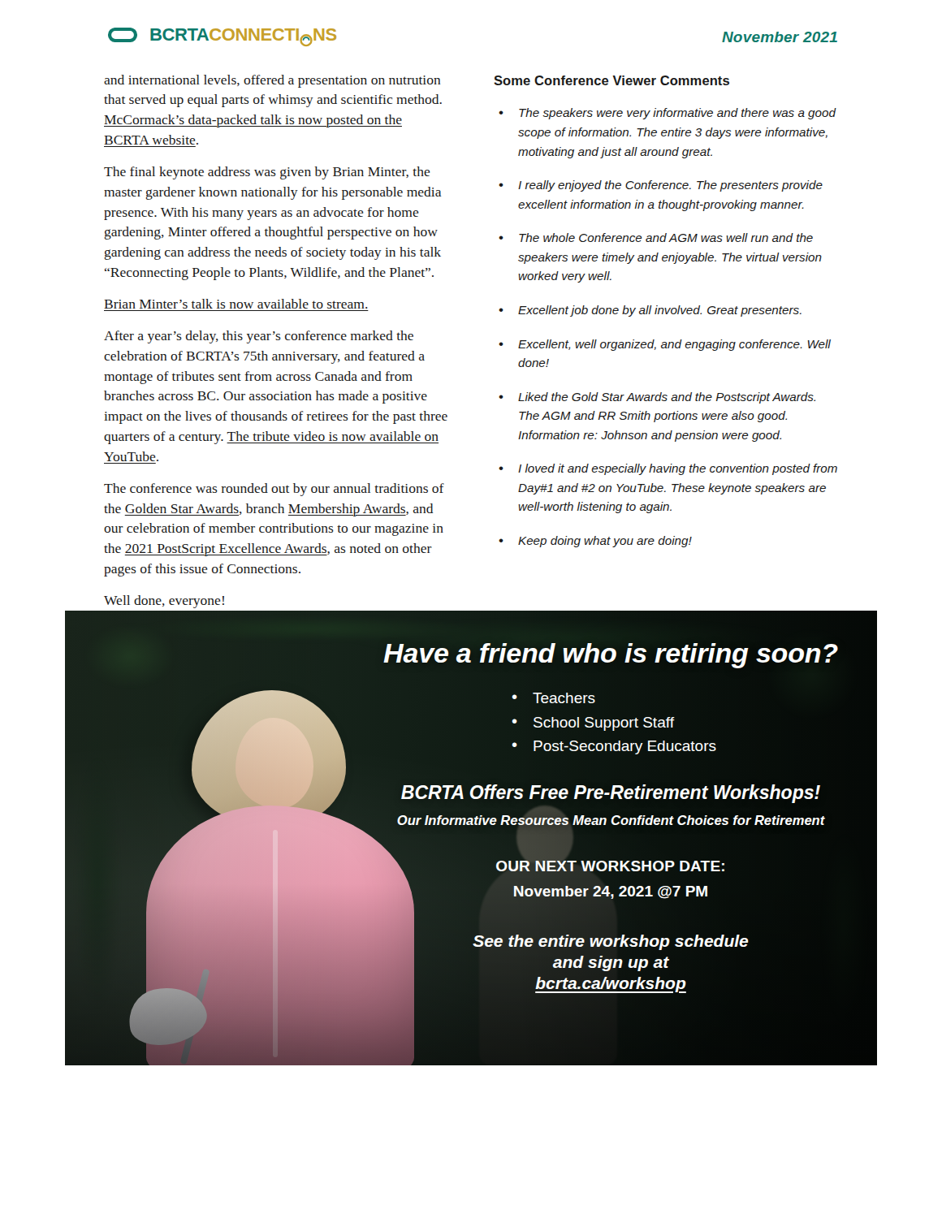BCRTA CONNECTI NS
November 2021
and international levels, offered a presentation on nutrution that served up equal parts of whimsy and scientific method. McCormack’s data-packed talk is now posted on the BCRTA website.
The final keynote address was given by Brian Minter, the master gardener known nationally for his personable media presence. With his many years as an advocate for home gardening, Minter offered a thoughtful perspective on how gardening can address the needs of society today in his talk “Reconnecting People to Plants, Wildlife, and the Planet”.
Brian Minter’s talk is now available to stream.
After a year’s delay, this year’s conference marked the celebration of BCRTA’s 75th anniversary, and featured a montage of tributes sent from across Canada and from branches across BC. Our association has made a positive impact on the lives of thousands of retirees for the past three quarters of a century. The tribute video is now available on YouTube.
The conference was rounded out by our annual traditions of the Golden Star Awards, branch Membership Awards, and our celebration of member contributions to our magazine in the 2021 PostScript Excellence Awards, as noted on other pages of this issue of Connections.
Well done, everyone!
Some Conference Viewer Comments
The speakers were very informative and there was a good scope of information. The entire 3 days were informative, motivating and just all around great.
I really enjoyed the Conference. The presenters provide excellent information in a thought-provoking manner.
The whole Conference and AGM was well run and the speakers were timely and enjoyable. The virtual version worked very well.
Excellent job done by all involved. Great presenters.
Excellent, well organized, and engaging conference. Well done!
Liked the Gold Star Awards and the Postscript Awards. The AGM and RR Smith portions were also good. Information re: Johnson and pension were good.
I loved it and especially having the convention posted from Day#1 and #2 on YouTube. These keynote speakers are well-worth listening to again.
Keep doing what you are doing!
Have a friend who is retiring soon?
Teachers
School Support Staff
Post-Secondary Educators
BCRTA Offers Free Pre-Retirement Workshops!
Our Informative Resources Mean Confident Choices for Retirement
OUR NEXT WORKSHOP DATE:
November 24, 2021 @7 PM
See the entire workshop schedule
and sign up at
bcrta.ca/workshop